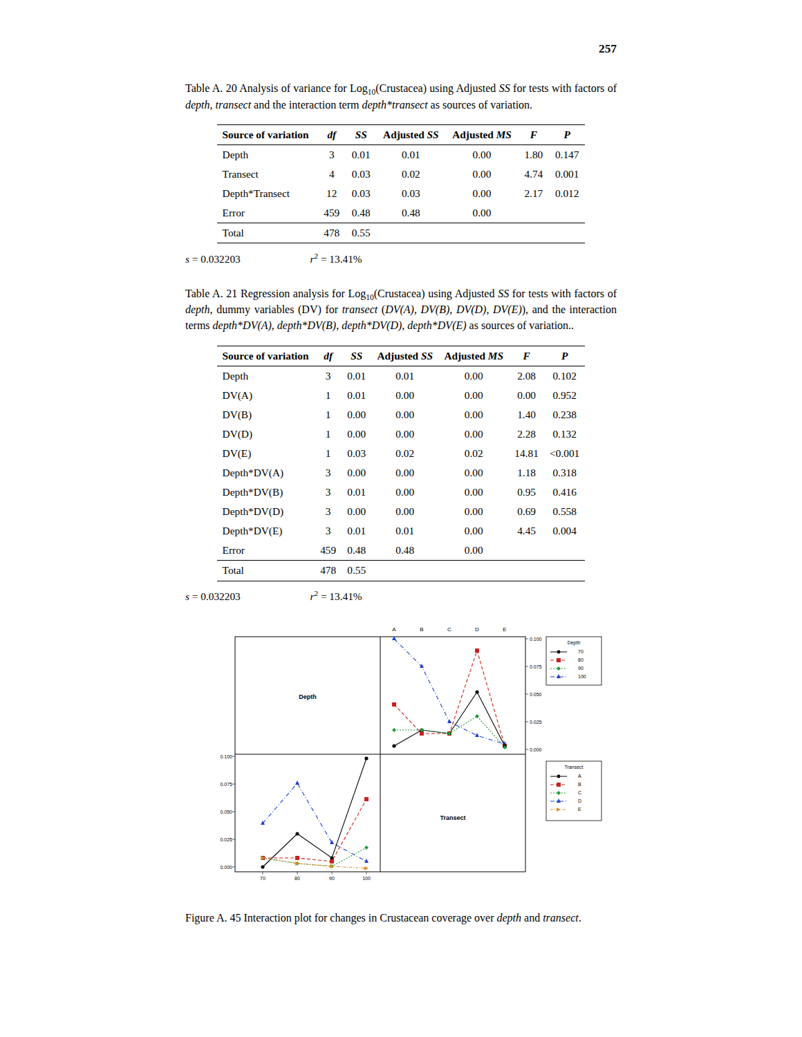257
Table A. 20 Analysis of variance for Log10(Crustacea) using Adjusted SS for tests with factors of depth, transect and the interaction term depth*transect as sources of variation.
| Source of variation | df | SS | Adjusted SS | Adjusted MS | F | P |
| --- | --- | --- | --- | --- | --- | --- |
| Depth | 3 | 0.01 | 0.01 | 0.00 | 1.80 | 0.147 |
| Transect | 4 | 0.03 | 0.02 | 0.00 | 4.74 | 0.001 |
| Depth*Transect | 12 | 0.03 | 0.03 | 0.00 | 2.17 | 0.012 |
| Error | 459 | 0.48 | 0.48 | 0.00 | | |
| Total | 478 | 0.55 | | | | |
s = 0.032203 r2 = 13.41%
Table A. 21 Regression analysis for Log10(Crustacea) using Adjusted SS for tests with factors of depth, dummy variables (DV) for transect (DV(A), DV(B), DV(D), DV(E)), and the interaction terms depth*DV(A), depth*DV(B), depth*DV(D), depth*DV(E) as sources of variation..
| Source of variation | df | SS | Adjusted SS | Adjusted MS | F | P |
| --- | --- | --- | --- | --- | --- | --- |
| Depth | 3 | 0.01 | 0.01 | 0.00 | 2.08 | 0.102 |
| DV(A) | 1 | 0.01 | 0.00 | 0.00 | 0.00 | 0.952 |
| DV(B) | 1 | 0.00 | 0.00 | 0.00 | 1.40 | 0.238 |
| DV(D) | 1 | 0.00 | 0.00 | 0.00 | 2.28 | 0.132 |
| DV(E) | 1 | 0.03 | 0.02 | 0.02 | 14.81 | <0.001 |
| Depth*DV(A) | 3 | 0.00 | 0.00 | 0.00 | 1.18 | 0.318 |
| Depth*DV(B) | 3 | 0.01 | 0.00 | 0.00 | 0.95 | 0.416 |
| Depth*DV(D) | 3 | 0.00 | 0.00 | 0.00 | 0.69 | 0.558 |
| Depth*DV(E) | 3 | 0.01 | 0.01 | 0.00 | 4.45 | 0.004 |
| Error | 459 | 0.48 | 0.48 | 0.00 | | |
| Total | 478 | 0.55 | | | | |
s = 0.032203 r2 = 13.41%
A B C D E Depth Transect 0.100 0.075 0.050 0.025 0.000 0.100 0.075 0.050 0.025 0.000 70 80 90 100 Depth 70 80 90 100 Transect A B C D E
Figure A. 45 Interaction plot for changes in Crustacean coverage over depth and transect.